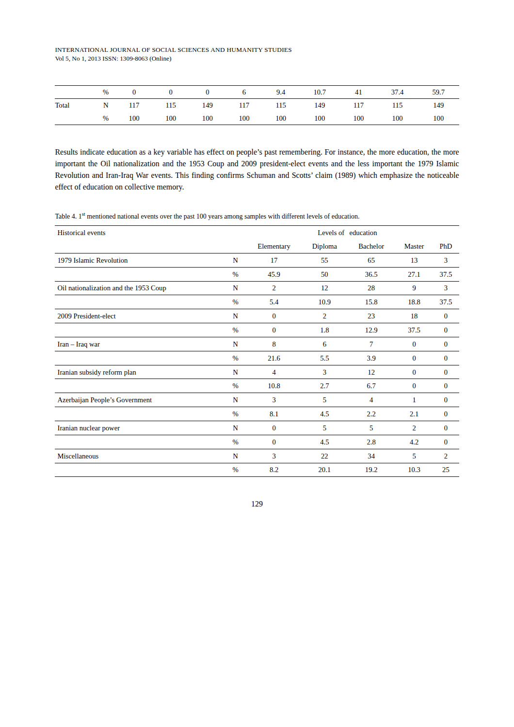INTERNATIONAL JOURNAL OF SOCIAL SCIENCES AND HUMANITY STUDIES
Vol 5, No 1, 2013 ISSN: 1309-8063 (Online)
| | % | 0 | 0 | 0 | 6 | 9.4 | 10.7 | 41 | 37.4 | 59.7 |
| Total | N | 117 | 115 | 149 | 117 | 115 | 149 | 117 | 115 | 149 |
| | % | 100 | 100 | 100 | 100 | 100 | 100 | 100 | 100 | 100 |
Results indicate education as a key variable has effect on people’s past remembering. For instance, the more education, the more important the Oil nationalization and the 1953 Coup and 2009 president-elect events and the less important the 1979 Islamic Revolution and Iran-Iraq War events. This finding confirms Schuman and Scotts’ claim (1989) which emphasize the noticeable effect of education on collective memory.
Table 4. 1st mentioned national events over the past 100 years among samples with different levels of education.
| Historical events | | Levels of | education | | |
| --- | --- | --- | --- | --- | --- |
| | | Elementary | Diploma | Bachelor | Master | PhD |
| 1979 Islamic Revolution | N | 17 | 55 | 65 | 13 | 3 |
| | % | 45.9 | 50 | 36.5 | 27.1 | 37.5 |
| Oil nationalization and the 1953 Coup | N | 2 | 12 | 28 | 9 | 3 |
| | % | 5.4 | 10.9 | 15.8 | 18.8 | 37.5 |
| 2009 President-elect | N | 0 | 2 | 23 | 18 | 0 |
| | % | 0 | 1.8 | 12.9 | 37.5 | 0 |
| Iran – Iraq war | N | 8 | 6 | 7 | 0 | 0 |
| | % | 21.6 | 5.5 | 3.9 | 0 | 0 |
| Iranian subsidy reform plan | N | 4 | 3 | 12 | 0 | 0 |
| | % | 10.8 | 2.7 | 6.7 | 0 | 0 |
| Azerbaijan People’s Government | N | 3 | 5 | 4 | 1 | 0 |
| | % | 8.1 | 4.5 | 2.2 | 2.1 | 0 |
| Iranian nuclear power | N | 0 | 5 | 5 | 2 | 0 |
| | % | 0 | 4.5 | 2.8 | 4.2 | 0 |
| Miscellaneous | N | 3 | 22 | 34 | 5 | 2 |
| | % | 8.2 | 20.1 | 19.2 | 10.3 | 25 |
129